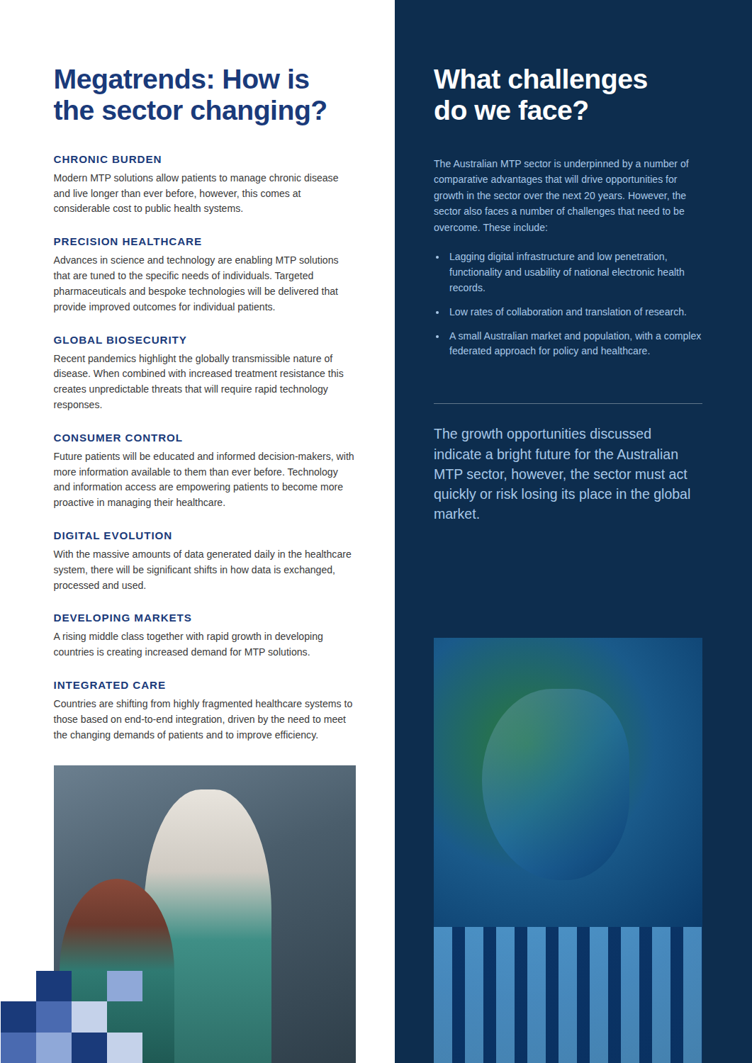Megatrends: How is
the sector changing?
Chronic Burden
Modern MTP solutions allow patients to manage chronic disease and live longer than ever before, however, this comes at considerable cost to public health systems.
Precision Healthcare
Advances in science and technology are enabling MTP solutions that are tuned to the specific needs of individuals. Targeted pharmaceuticals and bespoke technologies will be delivered that provide improved outcomes for individual patients.
Global Biosecurity
Recent pandemics highlight the globally transmissible nature of disease. When combined with increased treatment resistance this creates unpredictable threats that will require rapid technology responses.
Consumer Control
Future patients will be educated and informed decision-makers, with more information available to them than ever before. Technology and information access are empowering patients to become more proactive in managing their healthcare.
Digital Evolution
With the massive amounts of data generated daily in the healthcare system, there will be significant shifts in how data is exchanged, processed and used.
Developing Markets
A rising middle class together with rapid growth in developing countries is creating increased demand for MTP solutions.
Integrated Care
Countries are shifting from highly fragmented healthcare systems to those based on end-to-end integration, driven by the need to meet the changing demands of patients and to improve efficiency.
What challenges
do we face?
The Australian MTP sector is underpinned by a number of comparative advantages that will drive opportunities for growth in the sector over the next 20 years. However, the sector also faces a number of challenges that need to be overcome. These include:
Lagging digital infrastructure and low penetration, functionality and usability of national electronic health records.
Low rates of collaboration and translation of research.
A small Australian market and population, with a complex federated approach for policy and healthcare.
The growth opportunities discussed indicate a bright future for the Australian MTP sector, however, the sector must act quickly or risk losing its place in the global market.